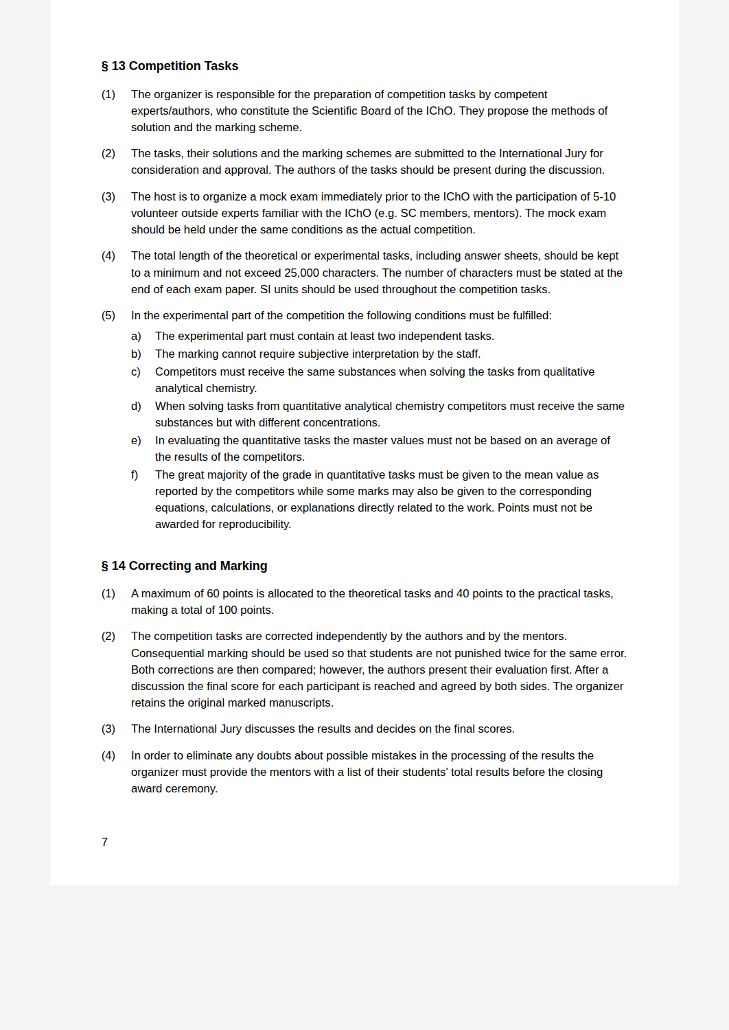§ 13 Competition Tasks
(1) The organizer is responsible for the preparation of competition tasks by competent experts/authors, who constitute the Scientific Board of the IChO. They propose the methods of solution and the marking scheme.
(2) The tasks, their solutions and the marking schemes are submitted to the International Jury for consideration and approval. The authors of the tasks should be present during the discussion.
(3) The host is to organize a mock exam immediately prior to the IChO with the participation of 5-10 volunteer outside experts familiar with the IChO (e.g. SC members, mentors). The mock exam should be held under the same conditions as the actual competition.
(4) The total length of the theoretical or experimental tasks, including answer sheets, should be kept to a minimum and not exceed 25,000 characters. The number of characters must be stated at the end of each exam paper. SI units should be used throughout the competition tasks.
(5) In the experimental part of the competition the following conditions must be fulfilled:
a) The experimental part must contain at least two independent tasks.
b) The marking cannot require subjective interpretation by the staff.
c) Competitors must receive the same substances when solving the tasks from qualitative analytical chemistry.
d) When solving tasks from quantitative analytical chemistry competitors must receive the same substances but with different concentrations.
e) In evaluating the quantitative tasks the master values must not be based on an average of the results of the competitors.
f) The great majority of the grade in quantitative tasks must be given to the mean value as reported by the competitors while some marks may also be given to the corresponding equations, calculations, or explanations directly related to the work. Points must not be awarded for reproducibility.
§ 14 Correcting and Marking
(1) A maximum of 60 points is allocated to the theoretical tasks and 40 points to the practical tasks, making a total of 100 points.
(2) The competition tasks are corrected independently by the authors and by the mentors. Consequential marking should be used so that students are not punished twice for the same error. Both corrections are then compared; however, the authors present their evaluation first. After a discussion the final score for each participant is reached and agreed by both sides. The organizer retains the original marked manuscripts.
(3) The International Jury discusses the results and decides on the final scores.
(4) In order to eliminate any doubts about possible mistakes in the processing of the results the organizer must provide the mentors with a list of their students’ total results before the closing award ceremony.
7